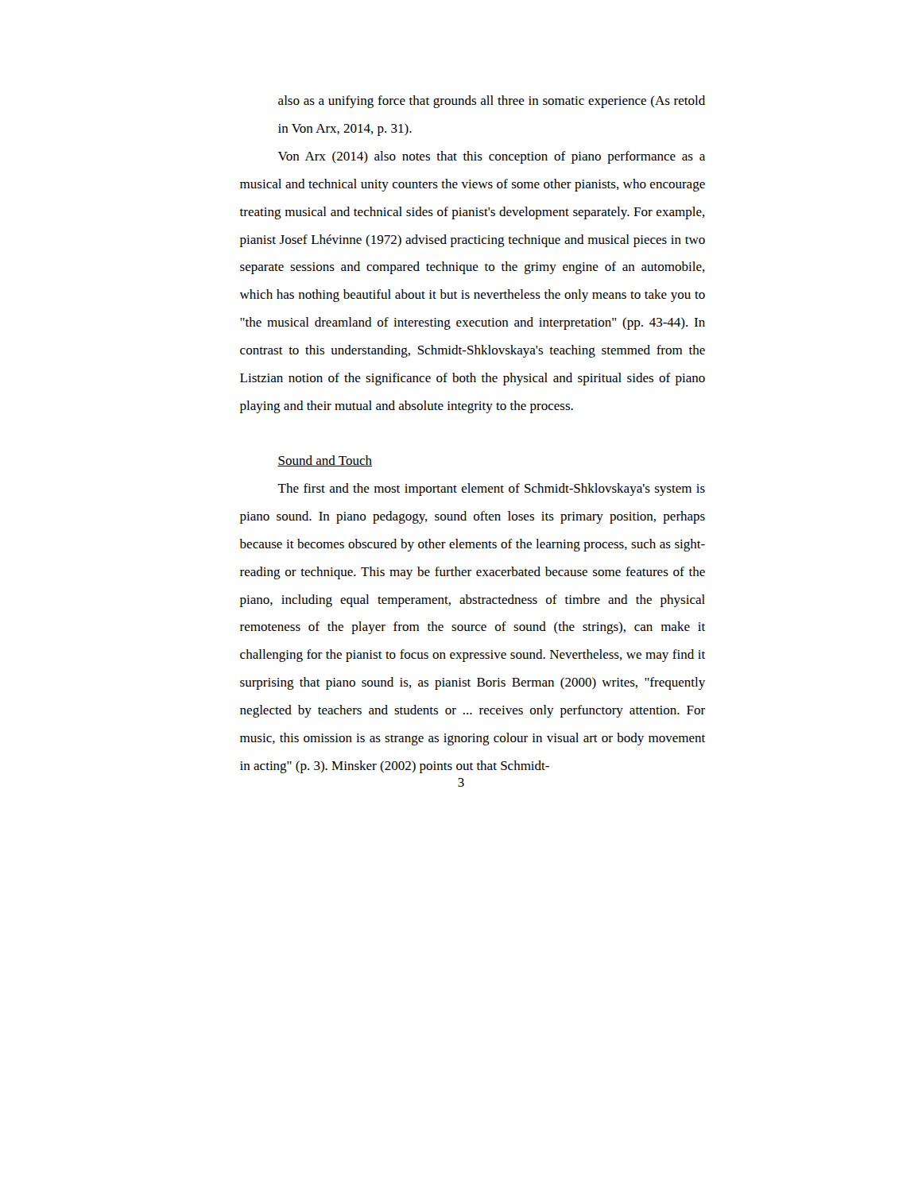also as a unifying force that grounds all three in somatic experience (As retold in Von Arx, 2014, p. 31).
Von Arx (2014) also notes that this conception of piano performance as a musical and technical unity counters the views of some other pianists, who encourage treating musical and technical sides of pianist's development separately. For example, pianist Josef Lhévinne (1972) advised practicing technique and musical pieces in two separate sessions and compared technique to the grimy engine of an automobile, which has nothing beautiful about it but is nevertheless the only means to take you to "the musical dreamland of interesting execution and interpretation" (pp. 43-44). In contrast to this understanding, Schmidt-Shklovskaya's teaching stemmed from the Listzian notion of the significance of both the physical and spiritual sides of piano playing and their mutual and absolute integrity to the process.
Sound and Touch
The first and the most important element of Schmidt-Shklovskaya's system is piano sound. In piano pedagogy, sound often loses its primary position, perhaps because it becomes obscured by other elements of the learning process, such as sight-reading or technique. This may be further exacerbated because some features of the piano, including equal temperament, abstractedness of timbre and the physical remoteness of the player from the source of sound (the strings), can make it challenging for the pianist to focus on expressive sound. Nevertheless, we may find it surprising that piano sound is, as pianist Boris Berman (2000) writes, "frequently neglected by teachers and students or ... receives only perfunctory attention. For music, this omission is as strange as ignoring colour in visual art or body movement in acting" (p. 3). Minsker (2002) points out that Schmidt-
3